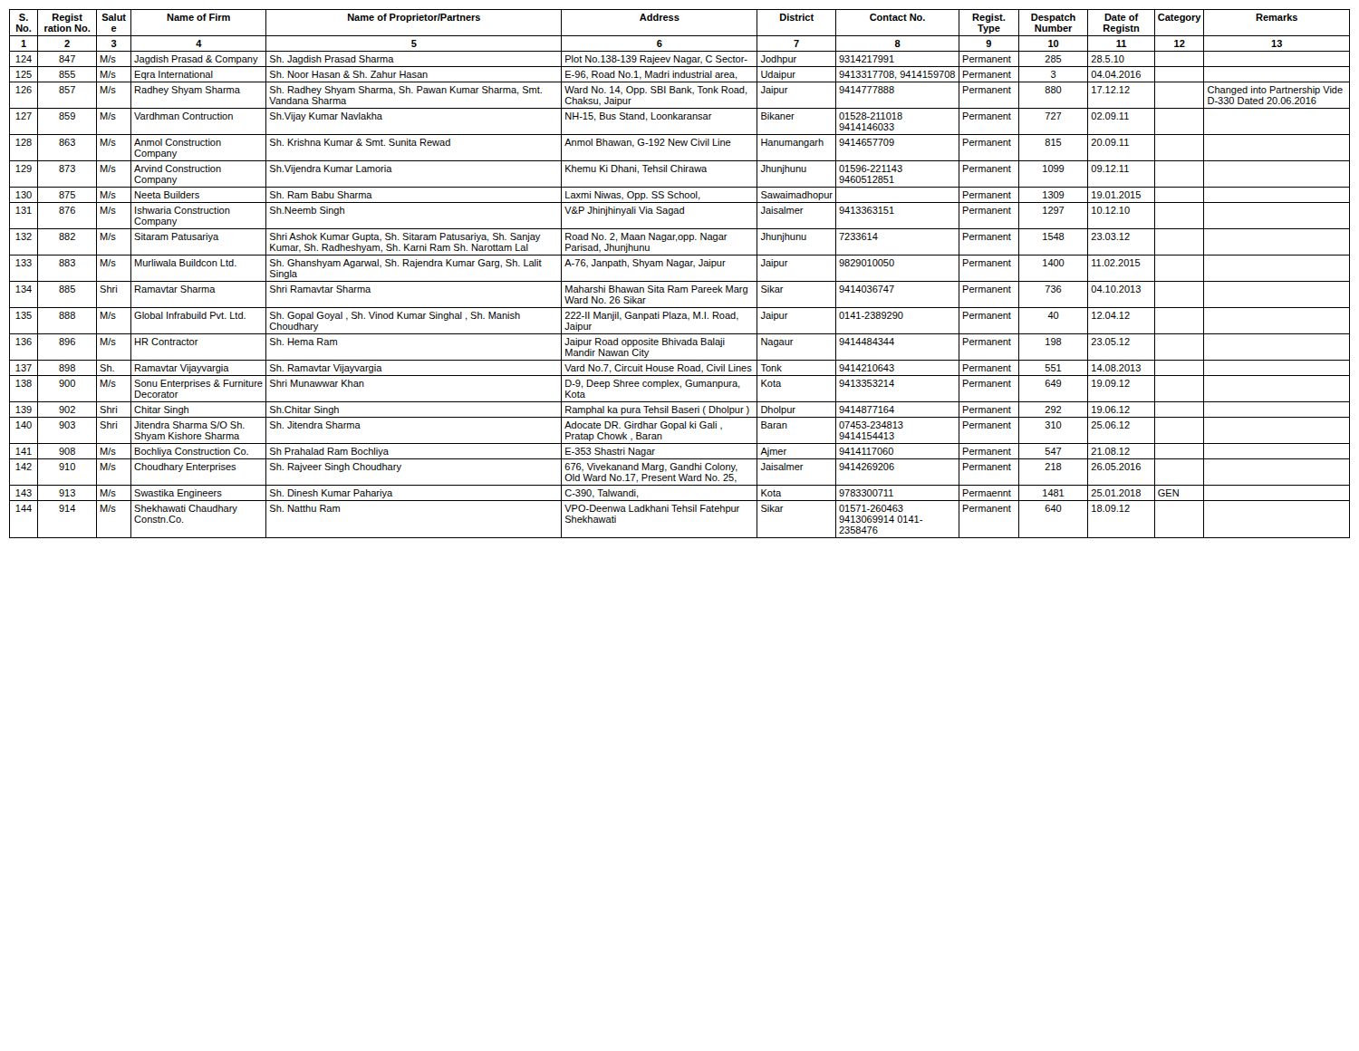| S. No. | Regist ration No. | Salut e | Name of Firm | Name of Proprietor/Partners | Address | District | Contact No. | Regist. Type | Despatch Number | Date of Registn | Category | Remarks |
| --- | --- | --- | --- | --- | --- | --- | --- | --- | --- | --- | --- | --- |
| 1 | 2 | 3 | 4 | 5 | 6 | 7 | 8 | 9 | 10 | 11 | 12 | 13 |
| 124 | 847 | M/s | Jagdish Prasad & Company | Sh. Jagdish Prasad Sharma | Plot No.138-139 Rajeev Nagar, C Sector- | Jodhpur | 9314217991 | Permanent | 285 | 28.5.10 | | |
| 125 | 855 | M/s | Eqra International | Sh. Noor Hasan & Sh. Zahur Hasan | E-96, Road No.1, Madri industrial area, | Udaipur | 9413317708, 9414159708 | Permanent | 3 | 04.04.2016 | | |
| 126 | 857 | M/s | Radhey Shyam Sharma | Sh. Radhey Shyam Sharma, Sh. Pawan Kumar Sharma, Smt. Vandana Sharma | Ward No. 14, Opp. SBI Bank, Tonk Road, Chaksu, Jaipur | Jaipur | 9414777888 | Permanent | 880 | 17.12.12 | | Changed into Partnership Vide D-330 Dated 20.06.2016 |
| 127 | 859 | M/s | Vardhman Contruction | Sh.Vijay Kumar Navlakha | NH-15, Bus Stand, Loonkaransar | Bikaner | 01528-211018 9414146033 | Permanent | 727 | 02.09.11 | | |
| 128 | 863 | M/s | Anmol Construction Company | Sh. Krishna Kumar & Smt. Sunita Rewad | Anmol Bhawan, G-192 New Civil Line | Hanumangarh | 9414657709 | Permanent | 815 | 20.09.11 | | |
| 129 | 873 | M/s | Arvind Construction Company | Sh.Vijendra Kumar Lamoria | Khemu Ki Dhani, Tehsil Chirawa | Jhunjhunu | 01596-221143 9460512851 | Permanent | 1099 | 09.12.11 | | |
| 130 | 875 | M/s | Neeta Builders | Sh. Ram Babu Sharma | Laxmi Niwas, Opp. SS School, | Sawaimadhopur | | Permanent | 1309 | 19.01.2015 | | |
| 131 | 876 | M/s | Ishwaria Construction Company | Sh.Neemb Singh | V&P Jhinjhinyali Via Sagad | Jaisalmer | 9413363151 | Permanent | 1297 | 10.12.10 | | |
| 132 | 882 | M/s | Sitaram Patusariya | Shri Ashok Kumar Gupta, Sh. Sitaram Patusariya, Sh. Sanjay Kumar, Sh. Radheshyam, Sh. Karni Ram Sh. Narottam Lal | Road No. 2, Maan Nagar,opp. Nagar Parisad, Jhunjhunu | Jhunjhunu | 7233614 | Permanent | 1548 | 23.03.12 | | |
| 133 | 883 | M/s | Murliwala Buildcon Ltd. | Sh. Ghanshyam Agarwal, Sh. Rajendra Kumar Garg, Sh. Lalit Singla | A-76, Janpath, Shyam Nagar, Jaipur | Jaipur | 9829010050 | Permanent | 1400 | 11.02.2015 | | |
| 134 | 885 | Shri | Ramavtar Sharma | Shri Ramavtar Sharma | Maharshi Bhawan Sita Ram Pareek Marg Ward No. 26 Sikar | Sikar | 9414036747 | Permanent | 736 | 04.10.2013 | | |
| 135 | 888 | M/s | Global Infrabuild Pvt. Ltd. | Sh. Gopal Goyal , Sh. Vinod Kumar Singhal , Sh. Manish Choudhary | 222-II Manjil, Ganpati Plaza, M.I. Road, Jaipur | Jaipur | 0141-2389290 | Permanent | 40 | 12.04.12 | | |
| 136 | 896 | M/s | HR Contractor | Sh. Hema Ram | Jaipur Road opposite Bhivada Balaji Mandir Nawan City | Nagaur | 9414484344 | Permanent | 198 | 23.05.12 | | |
| 137 | 898 | Sh. | Ramavtar Vijayvargia | Sh. Ramavtar Vijayvargia | Vard No.7, Circuit House Road, Civil Lines | Tonk | 9414210643 | Permanent | 551 | 14.08.2013 | | |
| 138 | 900 | M/s | Sonu Enterprises & Furniture Decorator | Shri Munawwar Khan | D-9, Deep Shree complex, Gumanpura, Kota | Kota | 9413353214 | Permanent | 649 | 19.09.12 | | |
| 139 | 902 | Shri | Chitar Singh | Sh.Chitar Singh | Ramphal ka pura Tehsil Baseri ( Dholpur ) | Dholpur | 9414877164 | Permanent | 292 | 19.06.12 | | |
| 140 | 903 | Shri | Jitendra Sharma S/O Sh. Shyam Kishore Sharma | Sh. Jitendra Sharma | Adocate DR. Girdhar Gopal ki Gali , Pratap Chowk , Baran | Baran | 07453-234813 9414154413 | Permanent | 310 | 25.06.12 | | |
| 141 | 908 | M/s | Bochliya Construction Co. | Sh Prahalad Ram Bochliya | E-353 Shastri Nagar | Ajmer | 9414117060 | Permanent | 547 | 21.08.12 | | |
| 142 | 910 | M/s | Choudhary Enterprises | Sh. Rajveer Singh Choudhary | 676, Vivekanand Marg, Gandhi Colony, Old Ward No.17, Present Ward No. 25, | Jaisalmer | 9414269206 | Permanent | 218 | 26.05.2016 | | |
| 143 | 913 | M/s | Swastika Engineers | Sh. Dinesh Kumar Pahariya | C-390, Talwandi, | Kota | 9783300711 | Permaennt | 1481 | 25.01.2018 | GEN | |
| 144 | 914 | M/s | Shekhawati Chaudhary Constn.Co. | Sh. Natthu Ram | VPO-Deenwa Ladkhani Tehsil Fatehpur Shekhawati | Sikar | 01571-260463 9413069914 0141-2358476 | Permanent | 640 | 18.09.12 | | |